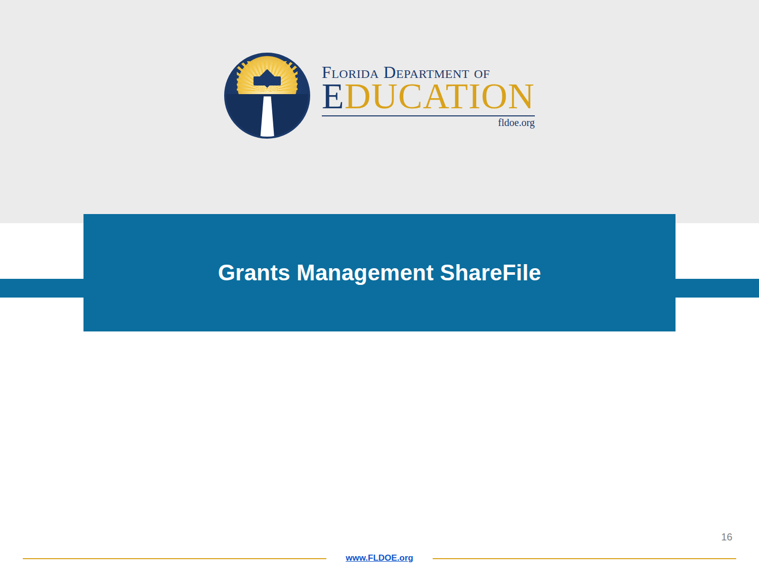Florida Department of
EDUCATION
fldoe.org
Grants Management ShareFile
16
www.FLDOE.org